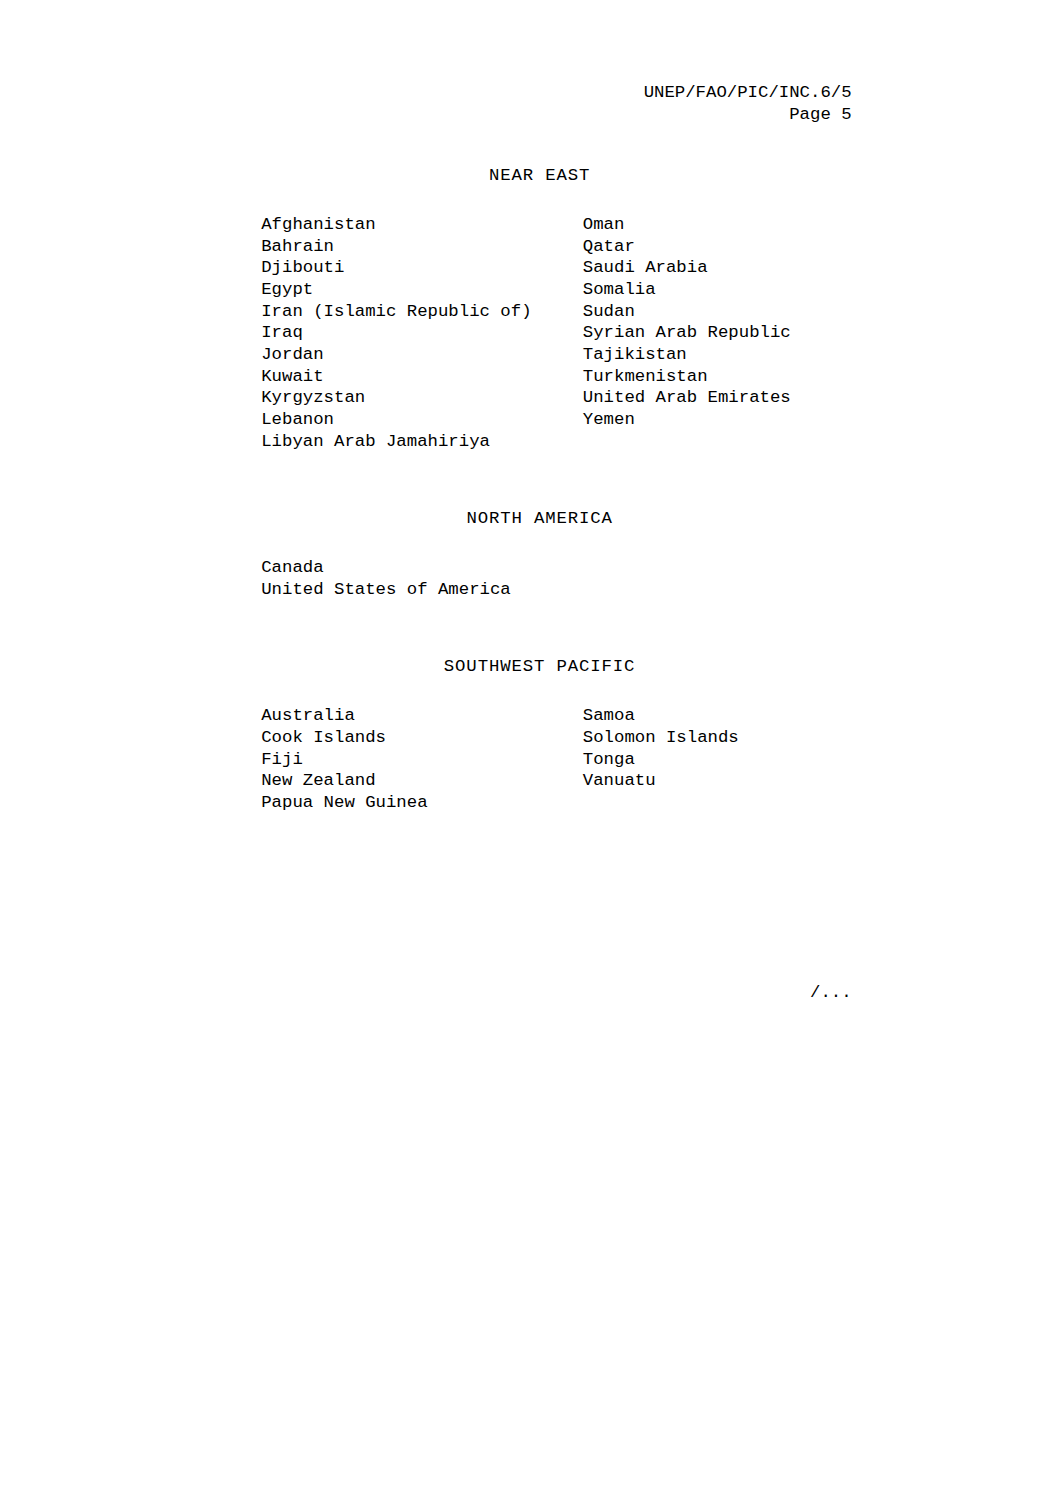UNEP/FAO/PIC/INC.6/5 Page 5
NEAR EAST
| Afghanistan | Oman |
| Bahrain | Qatar |
| Djibouti | Saudi Arabia |
| Egypt | Somalia |
| Iran (Islamic Republic of) | Sudan |
| Iraq | Syrian Arab Republic |
| Jordan | Tajikistan |
| Kuwait | Turkmenistan |
| Kyrgyzstan | United Arab Emirates |
| Lebanon | Yemen |
| Libyan Arab Jamahiriya | |
NORTH AMERICA
Canada United States of America
SOUTHWEST PACIFIC
| Australia | Samoa |
| Cook Islands | Solomon Islands |
| Fiji | Tonga |
| New Zealand | Vanuatu |
| Papua New Guinea | |
/...